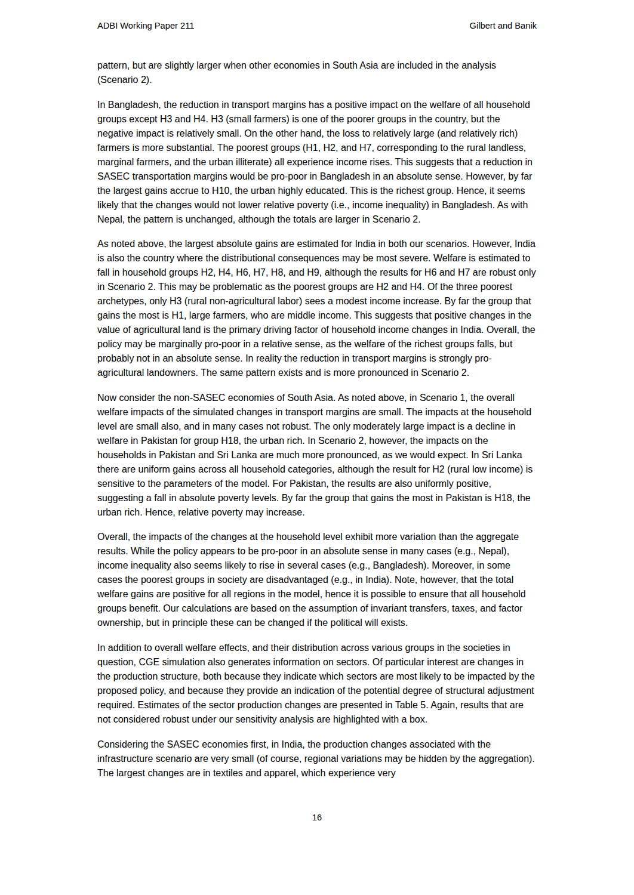ADBI Working Paper 211
Gilbert and Banik
pattern, but are slightly larger when other economies in South Asia are included in the analysis (Scenario 2).
In Bangladesh, the reduction in transport margins has a positive impact on the welfare of all household groups except H3 and H4. H3 (small farmers) is one of the poorer groups in the country, but the negative impact is relatively small. On the other hand, the loss to relatively large (and relatively rich) farmers is more substantial. The poorest groups (H1, H2, and H7, corresponding to the rural landless, marginal farmers, and the urban illiterate) all experience income rises. This suggests that a reduction in SASEC transportation margins would be pro-poor in Bangladesh in an absolute sense. However, by far the largest gains accrue to H10, the urban highly educated. This is the richest group. Hence, it seems likely that the changes would not lower relative poverty (i.e., income inequality) in Bangladesh. As with Nepal, the pattern is unchanged, although the totals are larger in Scenario 2.
As noted above, the largest absolute gains are estimated for India in both our scenarios. However, India is also the country where the distributional consequences may be most severe. Welfare is estimated to fall in household groups H2, H4, H6, H7, H8, and H9, although the results for H6 and H7 are robust only in Scenario 2. This may be problematic as the poorest groups are H2 and H4. Of the three poorest archetypes, only H3 (rural non-agricultural labor) sees a modest income increase. By far the group that gains the most is H1, large farmers, who are middle income. This suggests that positive changes in the value of agricultural land is the primary driving factor of household income changes in India. Overall, the policy may be marginally pro-poor in a relative sense, as the welfare of the richest groups falls, but probably not in an absolute sense. In reality the reduction in transport margins is strongly pro-agricultural landowners. The same pattern exists and is more pronounced in Scenario 2.
Now consider the non-SASEC economies of South Asia. As noted above, in Scenario 1, the overall welfare impacts of the simulated changes in transport margins are small. The impacts at the household level are small also, and in many cases not robust. The only moderately large impact is a decline in welfare in Pakistan for group H18, the urban rich. In Scenario 2, however, the impacts on the households in Pakistan and Sri Lanka are much more pronounced, as we would expect. In Sri Lanka there are uniform gains across all household categories, although the result for H2 (rural low income) is sensitive to the parameters of the model. For Pakistan, the results are also uniformly positive, suggesting a fall in absolute poverty levels. By far the group that gains the most in Pakistan is H18, the urban rich. Hence, relative poverty may increase.
Overall, the impacts of the changes at the household level exhibit more variation than the aggregate results. While the policy appears to be pro-poor in an absolute sense in many cases (e.g., Nepal), income inequality also seems likely to rise in several cases (e.g., Bangladesh). Moreover, in some cases the poorest groups in society are disadvantaged (e.g., in India). Note, however, that the total welfare gains are positive for all regions in the model, hence it is possible to ensure that all household groups benefit. Our calculations are based on the assumption of invariant transfers, taxes, and factor ownership, but in principle these can be changed if the political will exists.
In addition to overall welfare effects, and their distribution across various groups in the societies in question, CGE simulation also generates information on sectors. Of particular interest are changes in the production structure, both because they indicate which sectors are most likely to be impacted by the proposed policy, and because they provide an indication of the potential degree of structural adjustment required. Estimates of the sector production changes are presented in Table 5. Again, results that are not considered robust under our sensitivity analysis are highlighted with a box.
Considering the SASEC economies first, in India, the production changes associated with the infrastructure scenario are very small (of course, regional variations may be hidden by the aggregation). The largest changes are in textiles and apparel, which experience very
16